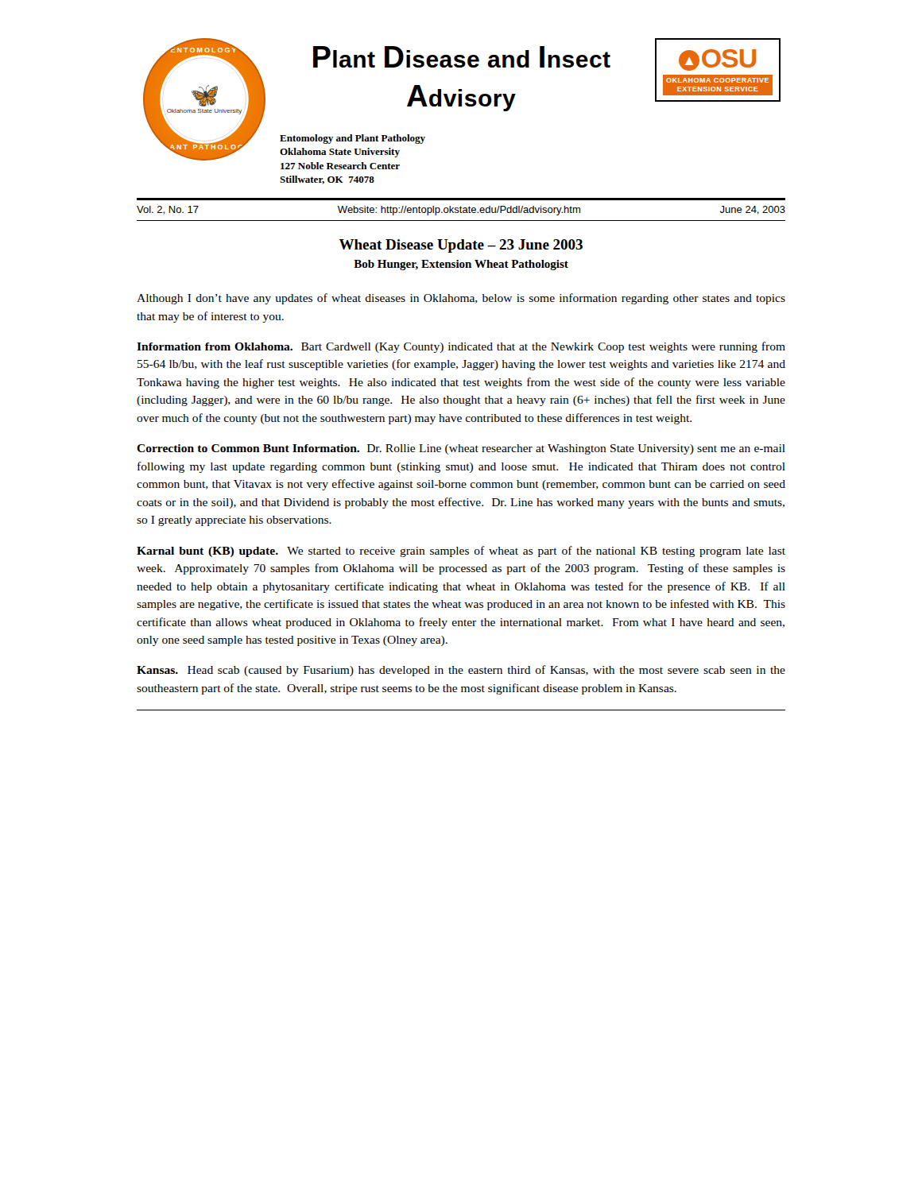ENTOMOLOGY
🦋
Oklahoma State University
PLANT PATHOLOGY
Plant Disease and Insect Advisory
Entomology and Plant Pathology
Oklahoma State University
127 Noble Research Center
Stillwater, OK 74078
▲OSU
OKLAHOMA COOPERATIVE
EXTENSION SERVICE
Vol. 2, No. 17 Website: http://entoplp.okstate.edu/Pddl/advisory.htm June 24, 2003
Wheat Disease Update – 23 June 2003
Bob Hunger, Extension Wheat Pathologist
Although I don’t have any updates of wheat diseases in Oklahoma, below is some information regarding other states and topics that may be of interest to you.
Information from Oklahoma. Bart Cardwell (Kay County) indicated that at the Newkirk Coop test weights were running from 55-64 lb/bu, with the leaf rust susceptible varieties (for example, Jagger) having the lower test weights and varieties like 2174 and Tonkawa having the higher test weights. He also indicated that test weights from the west side of the county were less variable (including Jagger), and were in the 60 lb/bu range. He also thought that a heavy rain (6+ inches) that fell the first week in June over much of the county (but not the southwestern part) may have contributed to these differences in test weight.
Correction to Common Bunt Information. Dr. Rollie Line (wheat researcher at Washington State University) sent me an e-mail following my last update regarding common bunt (stinking smut) and loose smut. He indicated that Thiram does not control common bunt, that Vitavax is not very effective against soil-borne common bunt (remember, common bunt can be carried on seed coats or in the soil), and that Dividend is probably the most effective. Dr. Line has worked many years with the bunts and smuts, so I greatly appreciate his observations.
Karnal bunt (KB) update. We started to receive grain samples of wheat as part of the national KB testing program late last week. Approximately 70 samples from Oklahoma will be processed as part of the 2003 program. Testing of these samples is needed to help obtain a phytosanitary certificate indicating that wheat in Oklahoma was tested for the presence of KB. If all samples are negative, the certificate is issued that states the wheat was produced in an area not known to be infested with KB. This certificate than allows wheat produced in Oklahoma to freely enter the international market. From what I have heard and seen, only one seed sample has tested positive in Texas (Olney area).
Kansas. Head scab (caused by Fusarium) has developed in the eastern third of Kansas, with the most severe scab seen in the southeastern part of the state. Overall, stripe rust seems to be the most significant disease problem in Kansas.